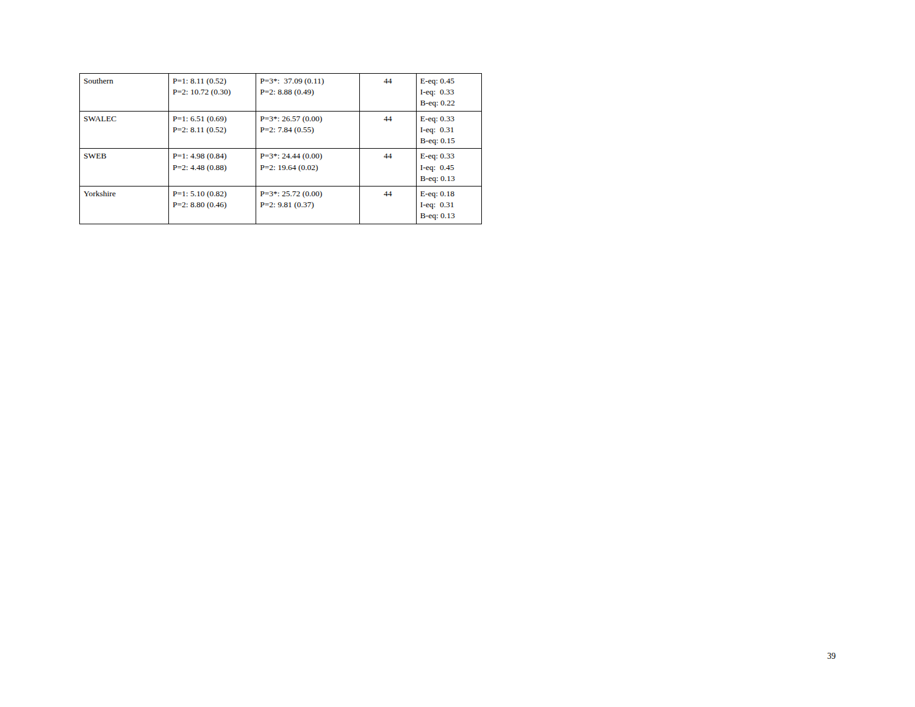| Southern | P=1: 8.11 (0.52) P=2: 10.72 (0.30) | P=3*: 37.09 (0.11) P=2: 8.88 (0.49) | 44 | E-eq: 0.45 I-eq: 0.33 B-eq: 0.22 |
| SWALEC | P=1: 6.51 (0.69) P=2: 8.11 (0.52) | P=3*: 26.57 (0.00) P=2: 7.84 (0.55) | 44 | E-eq: 0.33 I-eq: 0.31 B-eq: 0.15 |
| SWEB | P=1: 4.98 (0.84) P=2: 4.48 (0.88) | P=3*: 24.44 (0.00) P=2: 19.64 (0.02) | 44 | E-eq: 0.33 I-eq: 0.45 B-eq: 0.13 |
| Yorkshire | P=1: 5.10 (0.82) P=2: 8.80 (0.46) | P=3*: 25.72 (0.00) P=2: 9.81 (0.37) | 44 | E-eq: 0.18 I-eq: 0.31 B-eq: 0.13 |
39